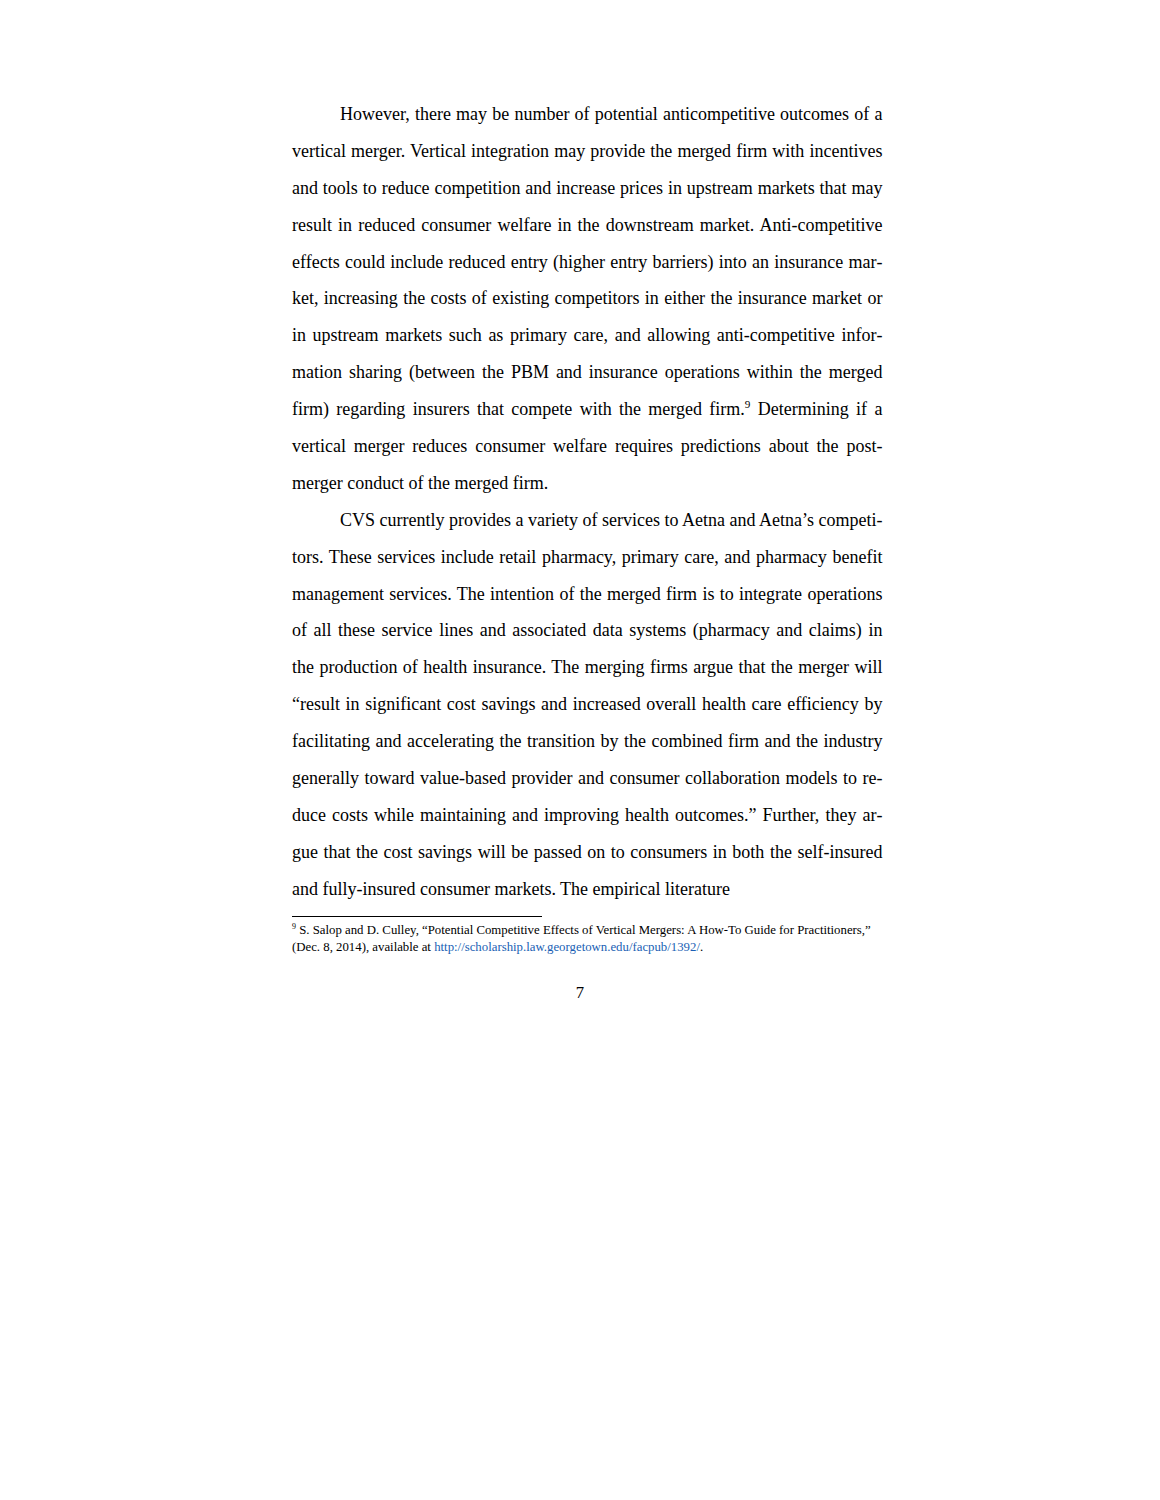However, there may be number of potential anticompetitive outcomes of a vertical merger. Vertical integration may provide the merged firm with incentives and tools to reduce competition and increase prices in upstream markets that may result in reduced consumer welfare in the downstream market. Anti-competitive effects could include reduced entry (higher entry barriers) into an insurance market, increasing the costs of existing competitors in either the insurance market or in upstream markets such as primary care, and allowing anti-competitive information sharing (between the PBM and insurance operations within the merged firm) regarding insurers that compete with the merged firm.9 Determining if a vertical merger reduces consumer welfare requires predictions about the post-merger conduct of the merged firm.
CVS currently provides a variety of services to Aetna and Aetna’s competitors. These services include retail pharmacy, primary care, and pharmacy benefit management services. The intention of the merged firm is to integrate operations of all these service lines and associated data systems (pharmacy and claims) in the production of health insurance. The merging firms argue that the merger will “result in significant cost savings and increased overall health care efficiency by facilitating and accelerating the transition by the combined firm and the industry generally toward value-based provider and consumer collaboration models to reduce costs while maintaining and improving health outcomes.” Further, they argue that the cost savings will be passed on to consumers in both the self-insured and fully-insured consumer markets. The empirical literature
9 S. Salop and D. Culley, “Potential Competitive Effects of Vertical Mergers: A How-To Guide for Practitioners,” (Dec. 8, 2014), available at http://scholarship.law.georgetown.edu/facpub/1392/.
7